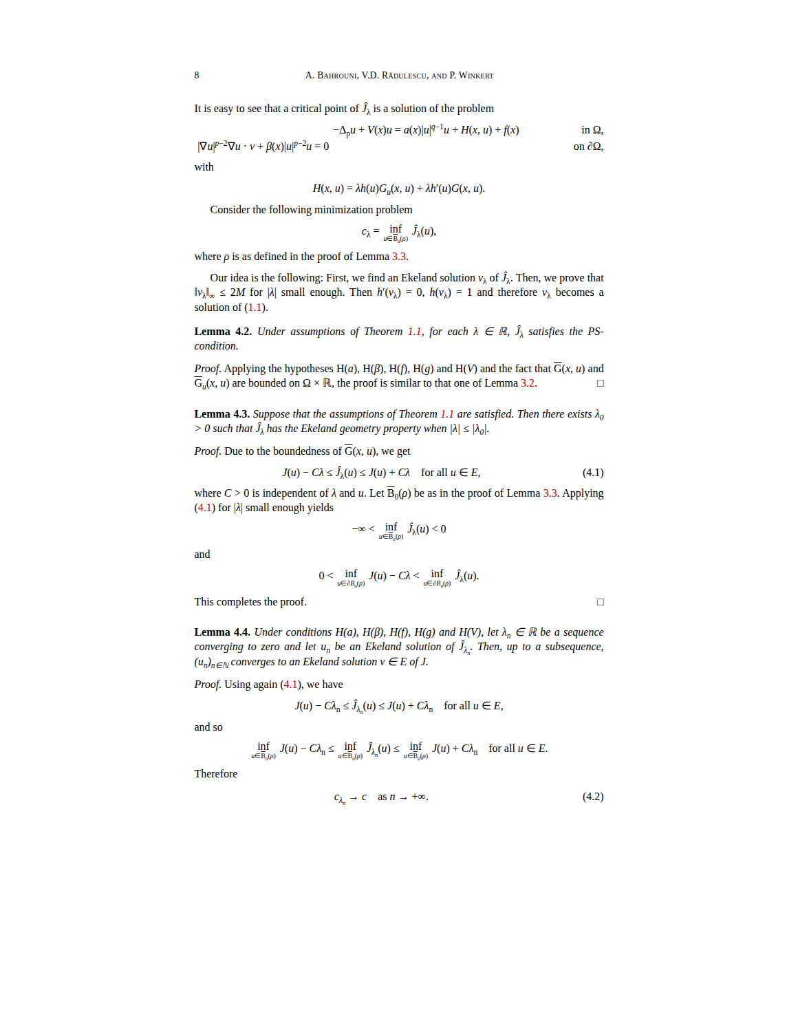8 A. Bahrouni, V.D. Rădulescu, and P. Winkert
It is easy to see that a critical point of Ĵλ is a solution of the problem
−Δpu + V(x)u = a(x)|u|q−1u + H(x, u) + f(x) in Ω,
|∇u|p−2∇u · ν + β(x)|u|p−2u = 0 on ∂Ω,
with
H(x, u) = λh(u)Gu(x, u) + λh′(u)G(x, u).
Consider the following minimization problem
cλ = inf u∈B0(ρ) Ĵλ(u),
where ρ is as defined in the proof of Lemma 3.3.
Our idea is the following: First, we find an Ekeland solution vλ of Ĵλ. Then, we prove that ‖vλ‖∞ ≤ 2M for |λ| small enough. Then h′(vλ) = 0, h(vλ) = 1 and therefore vλ becomes a solution of (1.1).
Lemma 4.2. Under assumptions of Theorem 1.1, for each λ ∈ ℝ, Ĵλ satisfies the PS-condition.
Proof. Applying the hypotheses H(a), H(β), H(f), H(g) and H(V) and the fact that G(x, u) and Gu(x, u) are bounded on Ω × ℝ, the proof is similar to that one of Lemma 3.2.□
Lemma 4.3. Suppose that the assumptions of Theorem 1.1 are satisfied. Then there exists λ0 > 0 such that Ĵλ has the Ekeland geometry property when |λ| ≤ |λ0|.
Proof. Due to the boundedness of G(x, u), we get
J(u) − Cλ ≤ Ĵλ(u) ≤ J(u) + Cλ for all u ∈ E, (4.1)
where C > 0 is independent of λ and u. Let B0(ρ) be as in the proof of Lemma 3.3. Applying (4.1) for |λ| small enough yields
−∞ < inf u∈B0(ρ) Ĵλ(u) < 0
and
0 < inf u∈∂B0(ρ) J(u) − Cλ < inf u∈∂B0(ρ) Ĵλ(u).
This completes the proof.□
Lemma 4.4. Under conditions H(a), H(β), H(f), H(g) and H(V), let λn ∈ ℝ be a sequence converging to zero and let un be an Ekeland solution of Ĵλn. Then, up to a subsequence, (un)n∈ℕ converges to an Ekeland solution v ∈ E of J.
Proof. Using again (4.1), we have
J(u) − Cλn ≤ Ĵλn(u) ≤ J(u) + Cλn for all u ∈ E,
and so
inf u∈B0(ρ) J(u) − Cλn ≤ inf u∈B0(ρ) Ĵλn(u) ≤ inf u∈B0(ρ) J(u) + Cλn for all u ∈ E.
Therefore
cλn → c as n → +∞. (4.2)